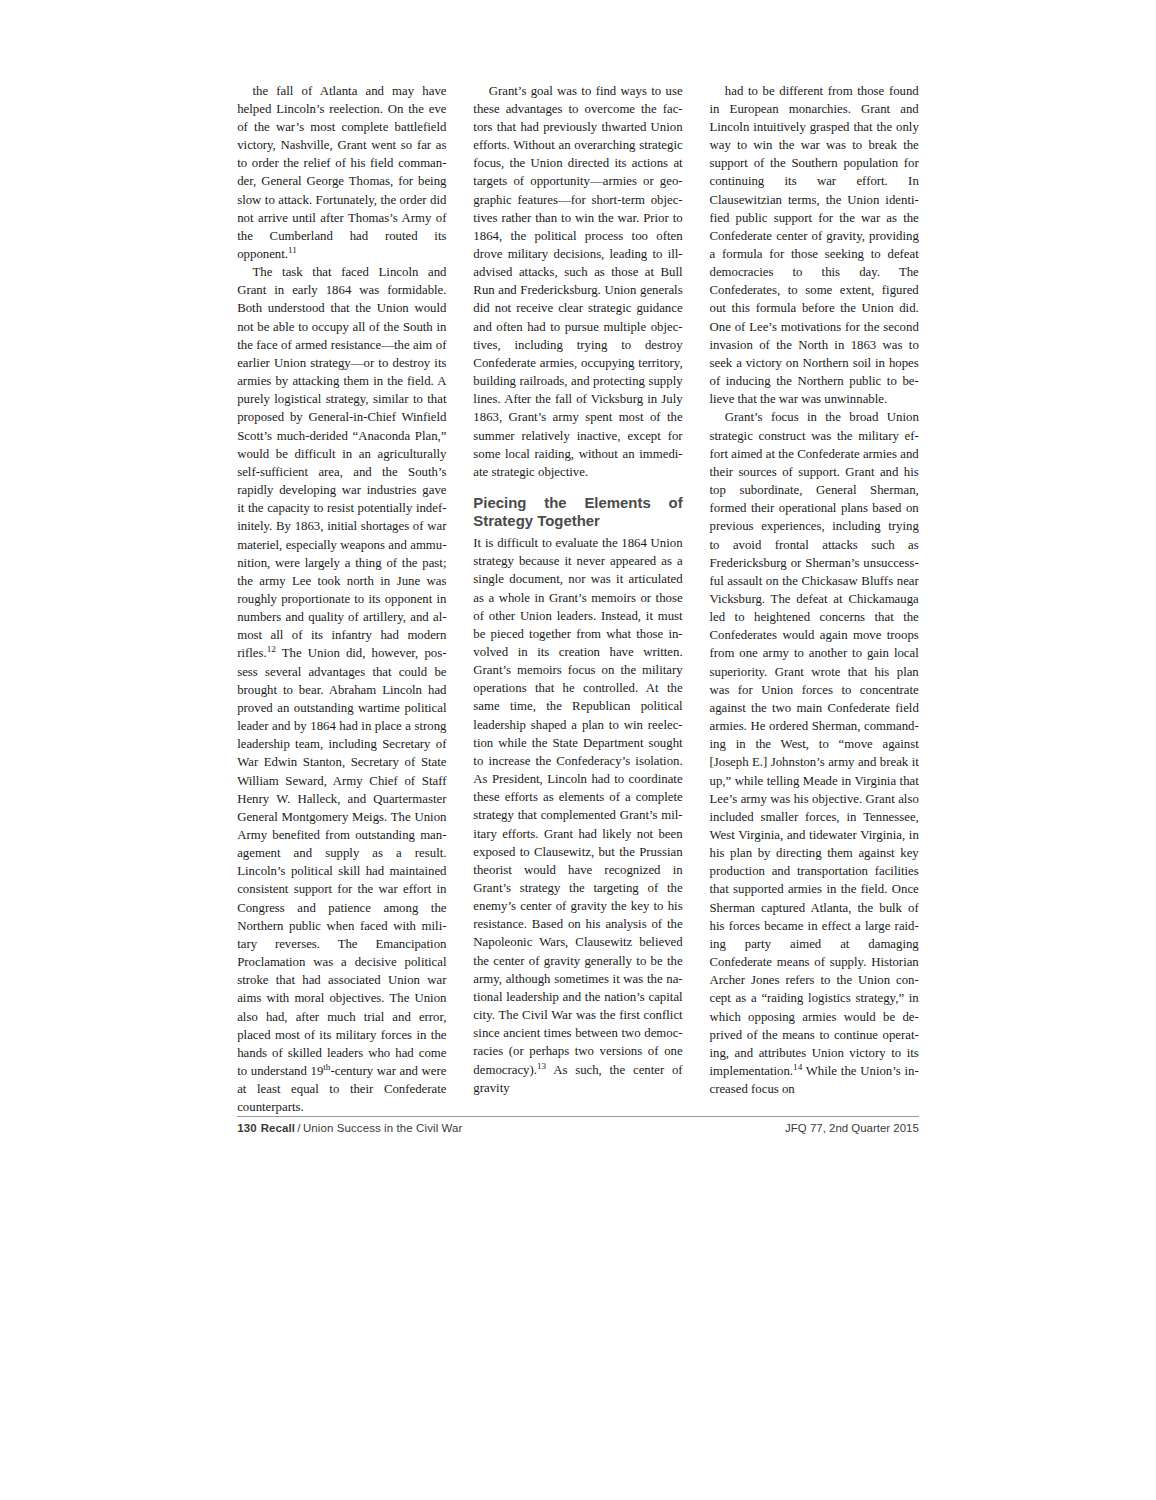the fall of Atlanta and may have helped Lincoln’s reelection. On the eve of the war’s most complete battlefield victory, Nashville, Grant went so far as to order the relief of his field commander, General George Thomas, for being slow to attack. Fortunately, the order did not arrive until after Thomas’s Army of the Cumberland had routed its opponent.11
The task that faced Lincoln and Grant in early 1864 was formidable. Both understood that the Union would not be able to occupy all of the South in the face of armed resistance—the aim of earlier Union strategy—or to destroy its armies by attacking them in the field. A purely logistical strategy, similar to that proposed by General-in-Chief Winfield Scott’s much-derided “Anaconda Plan,” would be difficult in an agriculturally self-sufficient area, and the South’s rapidly developing war industries gave it the capacity to resist potentially indefinitely. By 1863, initial shortages of war materiel, especially weapons and ammunition, were largely a thing of the past; the army Lee took north in June was roughly proportionate to its opponent in numbers and quality of artillery, and almost all of its infantry had modern rifles.12 The Union did, however, possess several advantages that could be brought to bear. Abraham Lincoln had proved an outstanding wartime political leader and by 1864 had in place a strong leadership team, including Secretary of War Edwin Stanton, Secretary of State William Seward, Army Chief of Staff Henry W. Halleck, and Quartermaster General Montgomery Meigs. The Union Army benefited from outstanding management and supply as a result. Lincoln’s political skill had maintained consistent support for the war effort in Congress and patience among the Northern public when faced with military reverses. The Emancipation Proclamation was a decisive political stroke that had associated Union war aims with moral objectives. The Union also had, after much trial and error, placed most of its military forces in the hands of skilled leaders who had come to understand 19th-century war and were at least equal to their Confederate counterparts.
Grant’s goal was to find ways to use these advantages to overcome the factors that had previously thwarted Union efforts. Without an overarching strategic focus, the Union directed its actions at targets of opportunity—armies or geographic features—for short-term objectives rather than to win the war. Prior to 1864, the political process too often drove military decisions, leading to ill-advised attacks, such as those at Bull Run and Fredericksburg. Union generals did not receive clear strategic guidance and often had to pursue multiple objectives, including trying to destroy Confederate armies, occupying territory, building railroads, and protecting supply lines. After the fall of Vicksburg in July 1863, Grant’s army spent most of the summer relatively inactive, except for some local raiding, without an immediate strategic objective.
Piecing the Elements of Strategy Together
It is difficult to evaluate the 1864 Union strategy because it never appeared as a single document, nor was it articulated as a whole in Grant’s memoirs or those of other Union leaders. Instead, it must be pieced together from what those involved in its creation have written. Grant’s memoirs focus on the military operations that he controlled. At the same time, the Republican political leadership shaped a plan to win reelection while the State Department sought to increase the Confederacy’s isolation. As President, Lincoln had to coordinate these efforts as elements of a complete strategy that complemented Grant’s military efforts. Grant had likely not been exposed to Clausewitz, but the Prussian theorist would have recognized in Grant’s strategy the targeting of the enemy’s center of gravity the key to his resistance. Based on his analysis of the Napoleonic Wars, Clausewitz believed the center of gravity generally to be the army, although sometimes it was the national leadership and the nation’s capital city. The Civil War was the first conflict since ancient times between two democracies (or perhaps two versions of one democracy).13 As such, the center of gravity
had to be different from those found in European monarchies. Grant and Lincoln intuitively grasped that the only way to win the war was to break the support of the Southern population for continuing its war effort. In Clausewitzian terms, the Union identified public support for the war as the Confederate center of gravity, providing a formula for those seeking to defeat democracies to this day. The Confederates, to some extent, figured out this formula before the Union did. One of Lee’s motivations for the second invasion of the North in 1863 was to seek a victory on Northern soil in hopes of inducing the Northern public to believe that the war was unwinnable.
Grant’s focus in the broad Union strategic construct was the military effort aimed at the Confederate armies and their sources of support. Grant and his top subordinate, General Sherman, formed their operational plans based on previous experiences, including trying to avoid frontal attacks such as Fredericksburg or Sherman’s unsuccessful assault on the Chickasaw Bluffs near Vicksburg. The defeat at Chickamauga led to heightened concerns that the Confederates would again move troops from one army to another to gain local superiority. Grant wrote that his plan was for Union forces to concentrate against the two main Confederate field armies. He ordered Sherman, commanding in the West, to “move against [Joseph E.] Johnston’s army and break it up,” while telling Meade in Virginia that Lee’s army was his objective. Grant also included smaller forces, in Tennessee, West Virginia, and tidewater Virginia, in his plan by directing them against key production and transportation facilities that supported armies in the field. Once Sherman captured Atlanta, the bulk of his forces became in effect a large raiding party aimed at damaging Confederate means of supply. Historian Archer Jones refers to the Union concept as a “raiding logistics strategy,” in which opposing armies would be deprived of the means to continue operating, and attributes Union victory to its implementation.14 While the Union’s increased focus on
130 Recall/Union Success in the Civil War
JFQ 77, 2nd Quarter 2015